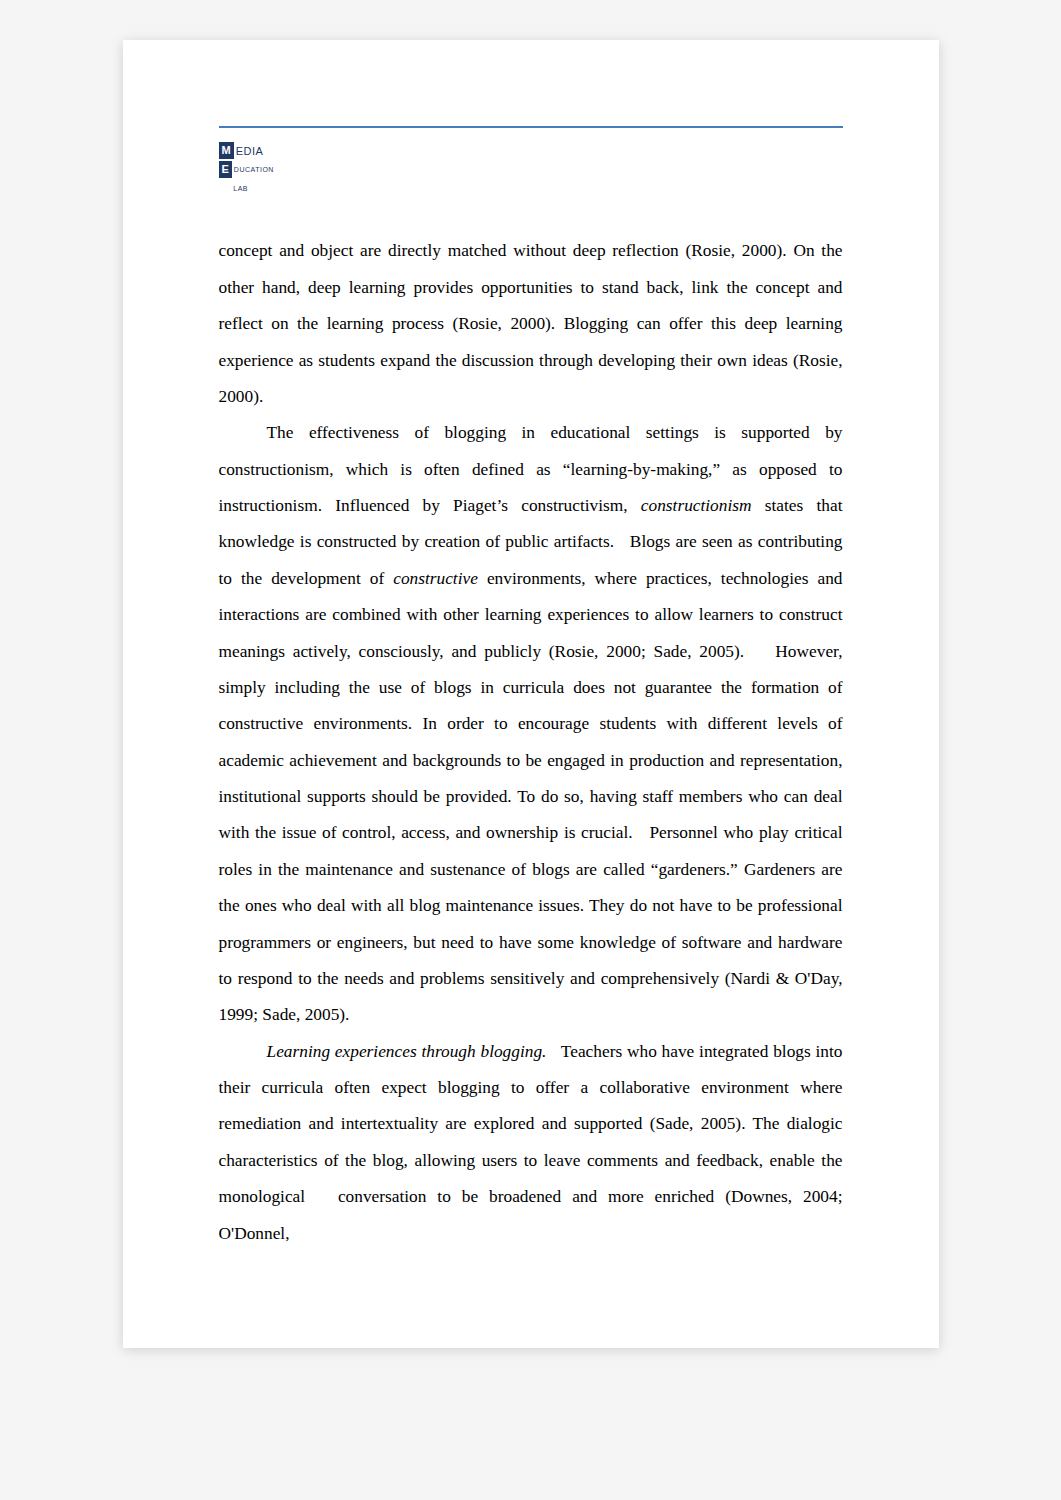MEDIA
EDUCATION
LLAB
concept and object are directly matched without deep reflection (Rosie, 2000). On the other hand, deep learning provides opportunities to stand back, link the concept and reflect on the learning process (Rosie, 2000). Blogging can offer this deep learning experience as students expand the discussion through developing their own ideas (Rosie, 2000).
The effectiveness of blogging in educational settings is supported by constructionism, which is often defined as “learning-by-making,” as opposed to instructionism. Influenced by Piaget’s constructivism, constructionism states that knowledge is constructed by creation of public artifacts. Blogs are seen as contributing to the development of constructive environments, where practices, technologies and interactions are combined with other learning experiences to allow learners to construct meanings actively, consciously, and publicly (Rosie, 2000; Sade, 2005). However, simply including the use of blogs in curricula does not guarantee the formation of constructive environments. In order to encourage students with different levels of academic achievement and backgrounds to be engaged in production and representation, institutional supports should be provided. To do so, having staff members who can deal with the issue of control, access, and ownership is crucial. Personnel who play critical roles in the maintenance and sustenance of blogs are called “gardeners.” Gardeners are the ones who deal with all blog maintenance issues. They do not have to be professional programmers or engineers, but need to have some knowledge of software and hardware to respond to the needs and problems sensitively and comprehensively (Nardi & O'Day, 1999; Sade, 2005).
Learning experiences through blogging. Teachers who have integrated blogs into their curricula often expect blogging to offer a collaborative environment where remediation and intertextuality are explored and supported (Sade, 2005). The dialogic characteristics of the blog, allowing users to leave comments and feedback, enable the monological conversation to be broadened and more enriched (Downes, 2004; O'Donnel,